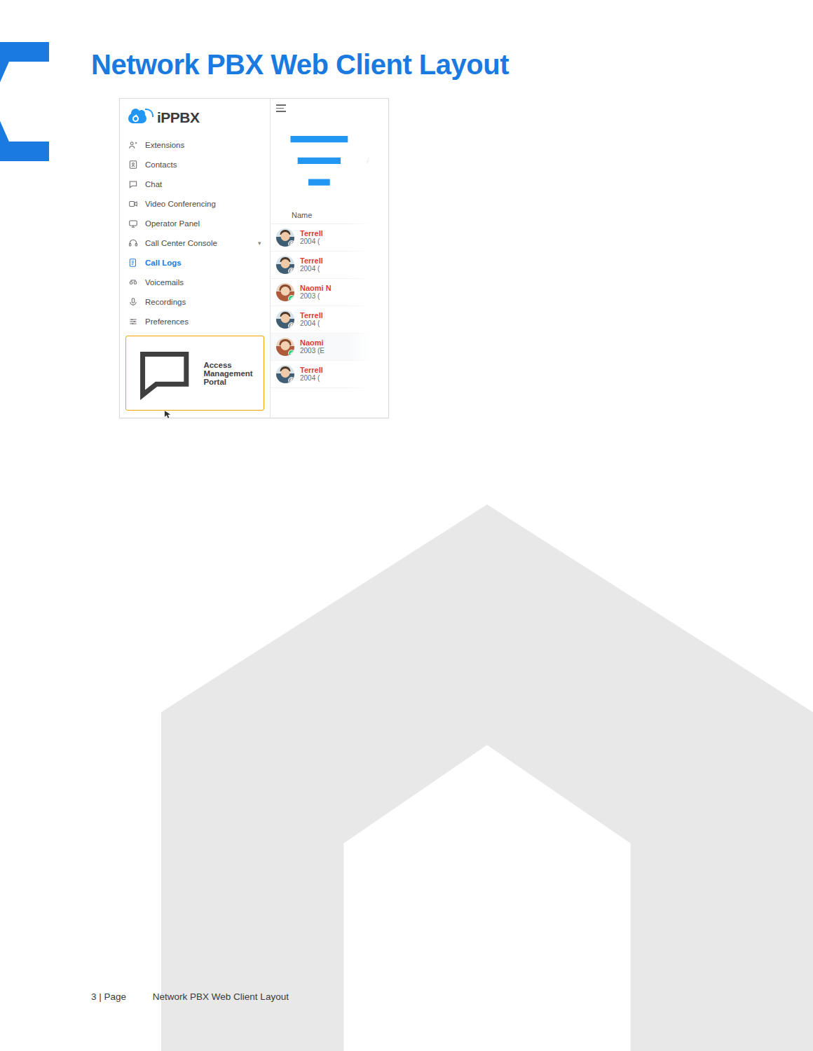Network PBX Web Client Layout
iPPBX
Extensions
Contacts
Chat
Video Conferencing
Operator Panel
Call Center Console ▾
Call Logs
Voicemails
Recordings
Preferences
Access Management Portal
All ▾
Name
A
Terrell
2004 (
A
Terrell
2004 (
✓
Naomi N
2003 (
A
Terrell
2004 (
✓
Naomi
2003 (E
A
Terrell
2004 (
3 | Page Network PBX Web Client Layout